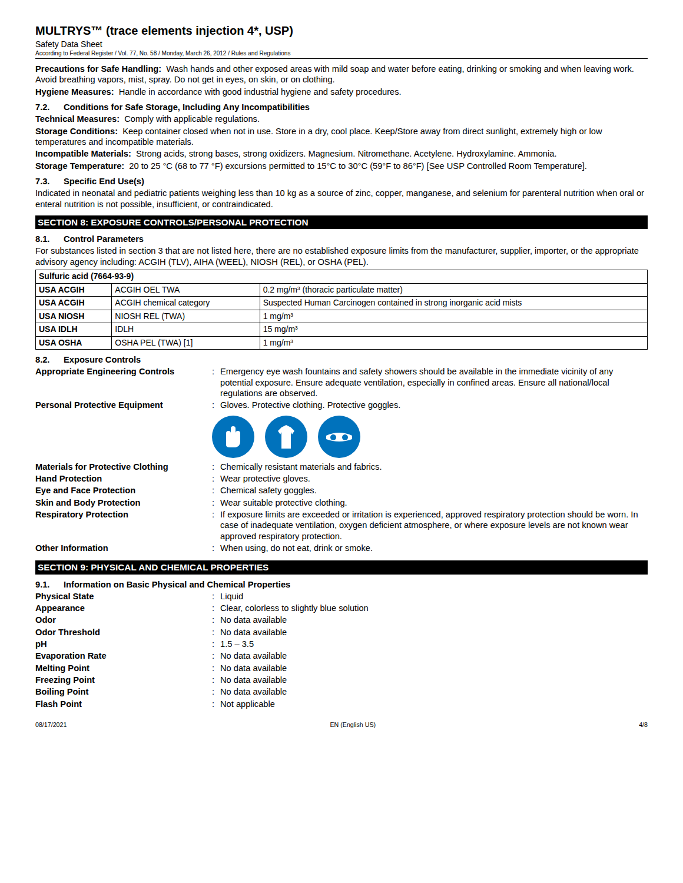MULTRYS™ (trace elements injection 4*, USP)
Safety Data Sheet
According to Federal Register / Vol. 77, No. 58 / Monday, March 26, 2012 / Rules and Regulations
Precautions for Safe Handling: Wash hands and other exposed areas with mild soap and water before eating, drinking or smoking and when leaving work. Avoid breathing vapors, mist, spray. Do not get in eyes, on skin, or on clothing.
Hygiene Measures: Handle in accordance with good industrial hygiene and safety procedures.
7.2. Conditions for Safe Storage, Including Any Incompatibilities
Technical Measures: Comply with applicable regulations.
Storage Conditions: Keep container closed when not in use. Store in a dry, cool place. Keep/Store away from direct sunlight, extremely high or low temperatures and incompatible materials.
Incompatible Materials: Strong acids, strong bases, strong oxidizers. Magnesium. Nitromethane. Acetylene. Hydroxylamine. Ammonia.
Storage Temperature: 20 to 25 °C (68 to 77 °F) excursions permitted to 15°C to 30°C (59°F to 86°F) [See USP Controlled Room Temperature].
7.3. Specific End Use(s)
Indicated in neonatal and pediatric patients weighing less than 10 kg as a source of zinc, copper, manganese, and selenium for parenteral nutrition when oral or enteral nutrition is not possible, insufficient, or contraindicated.
SECTION 8: EXPOSURE CONTROLS/PERSONAL PROTECTION
8.1. Control Parameters
For substances listed in section 3 that are not listed here, there are no established exposure limits from the manufacturer, supplier, importer, or the appropriate advisory agency including: ACGIH (TLV), AIHA (WEEL), NIOSH (REL), or OSHA (PEL).
| Sulfuric acid (7664-93-9) |
| USA ACGIH | ACGIH OEL TWA | 0.2 mg/m³ (thoracic particulate matter) |
| USA ACGIH | ACGIH chemical category | Suspected Human Carcinogen contained in strong inorganic acid mists |
| USA NIOSH | NIOSH REL (TWA) | 1 mg/m³ |
| USA IDLH | IDLH | 15 mg/m³ |
| USA OSHA | OSHA PEL (TWA) [1] | 1 mg/m³ |
8.2. Exposure Controls
| Appropriate Engineering Controls | : | Emergency eye wash fountains and safety showers should be available in the immediate vicinity of any potential exposure. Ensure adequate ventilation, especially in confined areas. Ensure all national/local regulations are observed. |
| Personal Protective Equipment | : | Gloves. Protective clothing. Protective goggles. |
| Materials for Protective Clothing | : | Chemically resistant materials and fabrics. |
| Hand Protection | : | Wear protective gloves. |
| Eye and Face Protection | : | Chemical safety goggles. |
| Skin and Body Protection | : | Wear suitable protective clothing. |
| Respiratory Protection | : | If exposure limits are exceeded or irritation is experienced, approved respiratory protection should be worn. In case of inadequate ventilation, oxygen deficient atmosphere, or where exposure levels are not known wear approved respiratory protection. |
| Other Information | : | When using, do not eat, drink or smoke. |
SECTION 9: PHYSICAL AND CHEMICAL PROPERTIES
9.1. Information on Basic Physical and Chemical Properties
| Physical State | : | Liquid |
| Appearance | : | Clear, colorless to slightly blue solution |
| Odor | : | No data available |
| Odor Threshold | : | No data available |
| pH | : | 1.5 – 3.5 |
| Evaporation Rate | : | No data available |
| Melting Point | : | No data available |
| Freezing Point | : | No data available |
| Boiling Point | : | No data available |
| Flash Point | : | Not applicable |
08/17/2021 EN (English US) 4/8